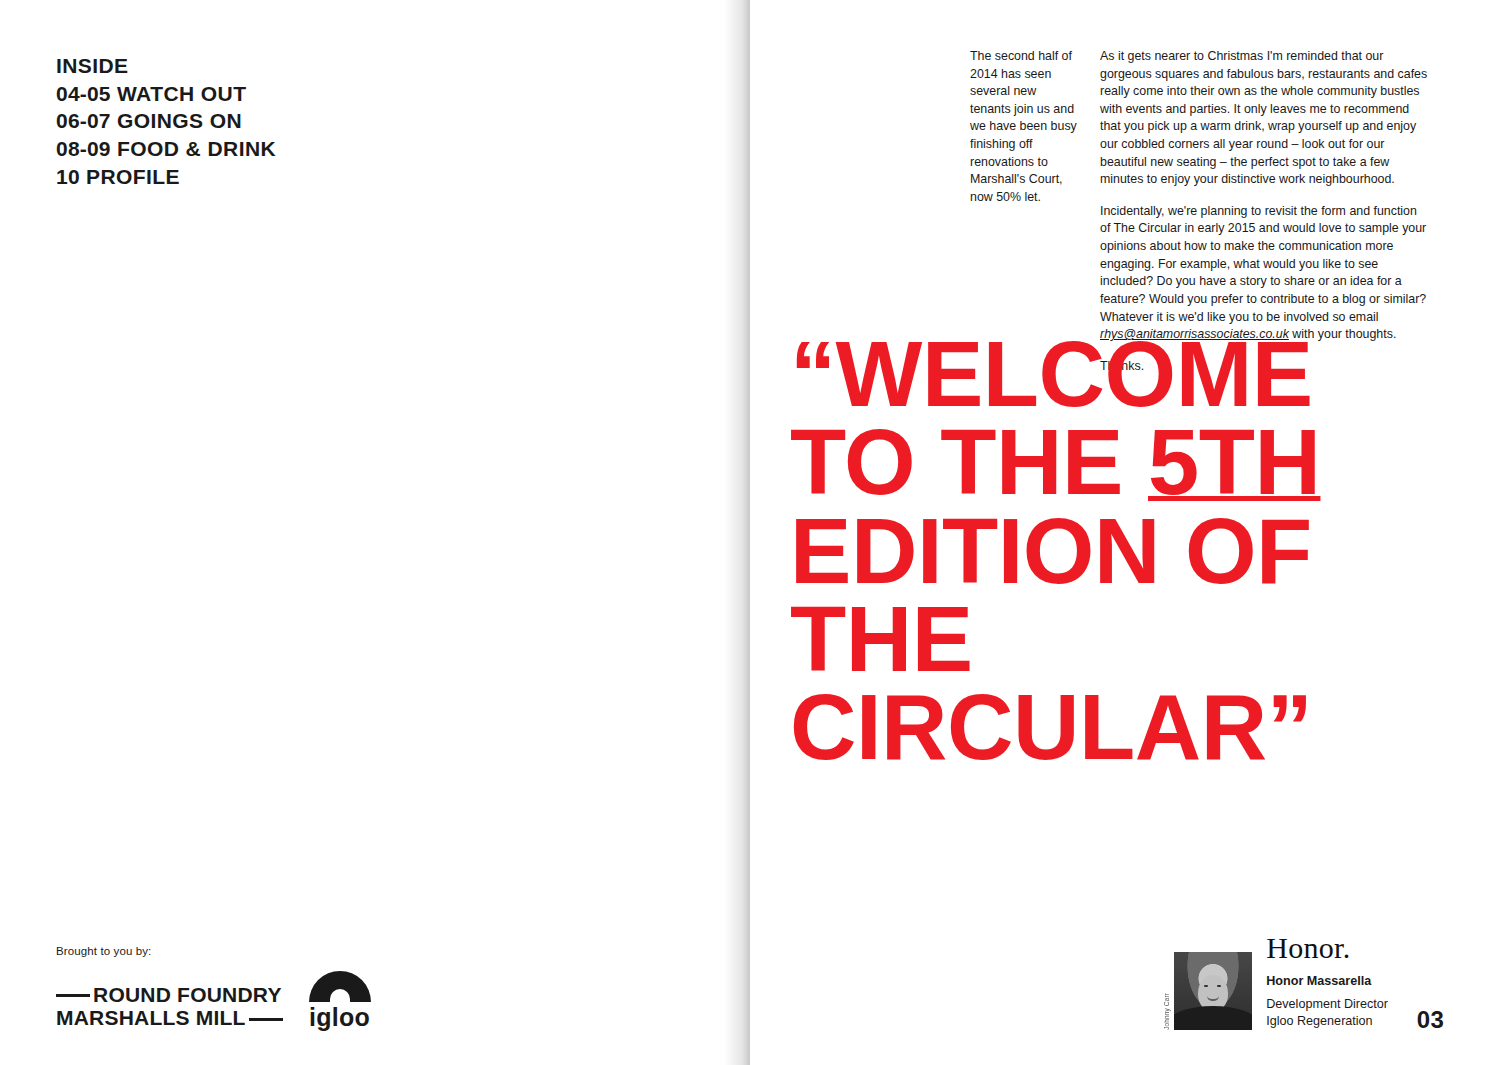Inside
04-05 Watch Out
06-07 Goings On
08-09 Food & Drink
10 Profile
Brought to you by:
Round Foundry
Marshalls Mill
igloo
The second half of 2014 has seen several new tenants join us and we have been busy finishing off renovations to Marshall's Court, now 50% let.
As it gets nearer to Christmas I'm reminded that our gorgeous squares and fabulous bars, restaurants and cafes really come into their own as the whole community bustles with events and parties. It only leaves me to recommend that you pick up a warm drink, wrap yourself up and enjoy our cobbled corners all year round – look out for our beautiful new seating – the perfect spot to take a few minutes to enjoy your distinctive work neighbourhood.
Incidentally, we're planning to revisit the form and function of The Circular in early 2015 and would love to sample your opinions about how to make the communication more engaging. For example, what would you like to see included? Do you have a story to share or an idea for a feature? Would you prefer to contribute to a blog or similar? Whatever it is we'd like you to be involved so email rhys@anitamorrisassociates.co.uk with your thoughts.
Thanks.
“Welcome to the 5th edition of the Circular”
Johnny Carr
Honor.
Honor Massarella
Development Director
Igloo Regeneration
03